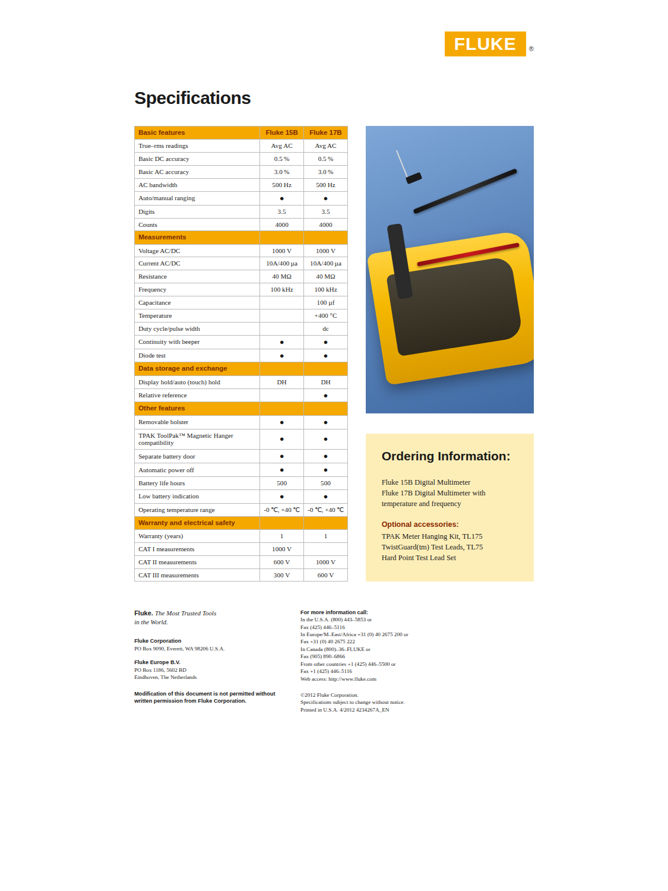FLUKE®
Specifications
| Basic features | Fluke 15B | Fluke 17B |
| --- | --- | --- |
| True–rms readings | Avg AC | Avg AC |
| Basic DC accuracy | 0.5 % | 0.5 % |
| Basic AC accuracy | 3.0 % | 3.0 % |
| AC bandwidth | 500 Hz | 500 Hz |
| Auto/manual ranging | ● | ● |
| Digits | 3.5 | 3.5 |
| Counts | 4000 | 4000 |
| Measurements | | |
| Voltage AC/DC | 1000 V | 1000 V |
| Current AC/DC | 10A/400 µa | 10A/400 µa |
| Resistance | 40 MΩ | 40 MΩ |
| Frequency | 100 kHz | 100 kHz |
| Capacitance | | 100 µf |
| Temperature | | +400 °C |
| Duty cycle/pulse width | | dc |
| Continuity with beeper | ● | ● |
| Diode test | ● | ● |
| Data storage and exchange | | |
| Display hold/auto (touch) hold | DH | DH |
| Relative reference | | ● |
| Other features | | |
| Removable holster | ● | ● |
| TPAK ToolPak™ Magnetic Hanger compatibility | ● | ● |
| Separate battery door | ● | ● |
| Automatic power off | ● | ● |
| Battery life hours | 500 | 500 |
| Low battery indication | ● | ● |
| Operating temperature range | -0 ℃, +40 ℃ | -0 ℃, +40 ℃ |
| Warranty and electrical safety | | |
| Warranty (years) | 1 | 1 |
| CAT I measurements | 1000 V | |
| CAT II measurements | 600 V | 1000 V |
| CAT III measurements | 300 V | 600 V |
Ordering Information:
Fluke 15B Digital Multimeter
Fluke 17B Digital Multimeter with temperature and frequency
Optional accessories:
TPAK Meter Hanging Kit, TL175
TwistGuard(tm) Test Leads, TL75
Hard Point Test Lead Set
Fluke. The Most Trusted Tools
in the World.
Fluke Corporation
PO Box 9090, Everett, WA 98206 U.S.A.
Fluke Europe B.V.
PO Box 1186, 5602 BD
Eindhoven, The Netherlands
Modification of this document is not permitted without written permission from Fluke Corporation.
For more information call:
In the U.S.A. (800) 443–5853 or
Fax (425) 446–5116
In Europe/M–East/Africa +31 (0) 40 2675 200 or
Fax +31 (0) 40 2675 222
In Canada (800)–36–FLUKE or
Fax (905) 890–6866
From other countries +1 (425) 446–5500 or
Fax +1 (425) 446–5116
Web access: http://www.fluke.com
©2012 Fluke Corporation.
Specifications subject to change without notice.
Printed in U.S.A. 4/2012 4234267A_EN